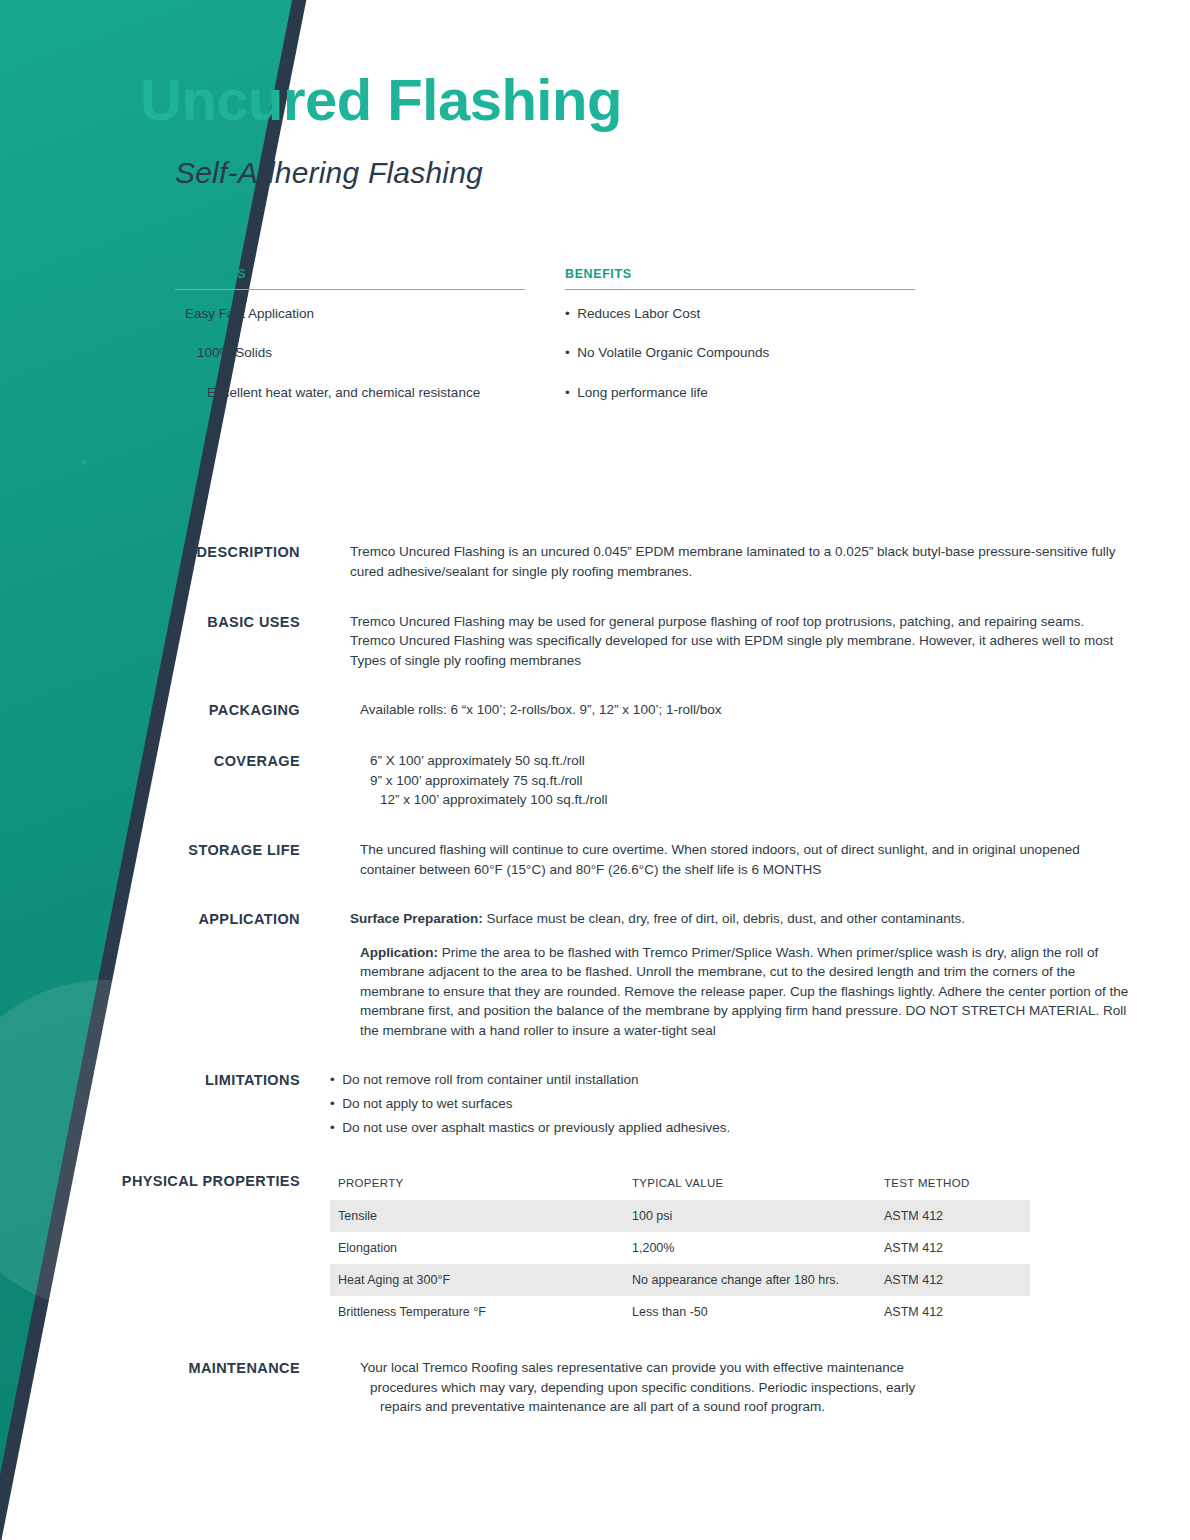7
Uncured Flashing
Self-Adhering Flashing
Features
Easy Fast Application
100% Solids
Excellent heat water, and chemical resistance
Benefits
Reduces Labor Cost
No Volatile Organic Compounds
Long performance life
Description
Tremco Uncured Flashing is an uncured 0.045” EPDM membrane laminated to a 0.025” black butyl-base pressure-sensitive fully cured adhesive/sealant for single ply roofing membranes.
Basic Uses
Tremco Uncured Flashing may be used for general purpose flashing of roof top protrusions, patching, and repairing seams. Tremco Uncured Flashing was specifically developed for use with EPDM single ply membrane. However, it adheres well to most Types of single ply roofing membranes
Packaging
Available rolls: 6 “x 100’; 2-rolls/box. 9”, 12” x 100’; 1-roll/box
Coverage
6” X 100’ approximately 50 sq.ft./roll
9” x 100’ approximately 75 sq.ft./roll
12” x 100’ approximately 100 sq.ft./roll
Storage Life
The uncured flashing will continue to cure overtime. When stored indoors, out of direct sunlight, and in original unopened container between 60°F (15°C) and 80°F (26.6°C) the shelf life is 6 MONTHS
Application
Surface Preparation: Surface must be clean, dry, free of dirt, oil, debris, dust, and other contaminants.
Application: Prime the area to be flashed with Tremco Primer/Splice Wash. When primer/splice wash is dry, align the roll of membrane adjacent to the area to be flashed. Unroll the membrane, cut to the desired length and trim the corners of the membrane to ensure that they are rounded. Remove the release paper. Cup the flashings lightly. Adhere the center portion of the membrane first, and position the balance of the membrane by applying firm hand pressure. DO NOT STRETCH MATERIAL. Roll the membrane with a hand roller to insure a water-tight seal
Limitations
Do not remove roll from container until installation
Do not apply to wet surfaces
Do not use over asphalt mastics or previously applied adhesives.
Physical Properties
| Property | Typical Value | Test Method |
| --- | --- | --- |
| Tensile | 100 psi | ASTM 412 |
| Elongation | 1,200% | ASTM 412 |
| Heat Aging at 300°F | No appearance change after 180 hrs. | ASTM 412 |
| Brittleness Temperature °F | Less than -50 | ASTM 412 |
Maintenance
Your local Tremco Roofing sales representative can provide you with effective maintenance
procedures which may vary, depending upon specific conditions. Periodic inspections, early
repairs and preventative maintenance are all part of a sound roof program.